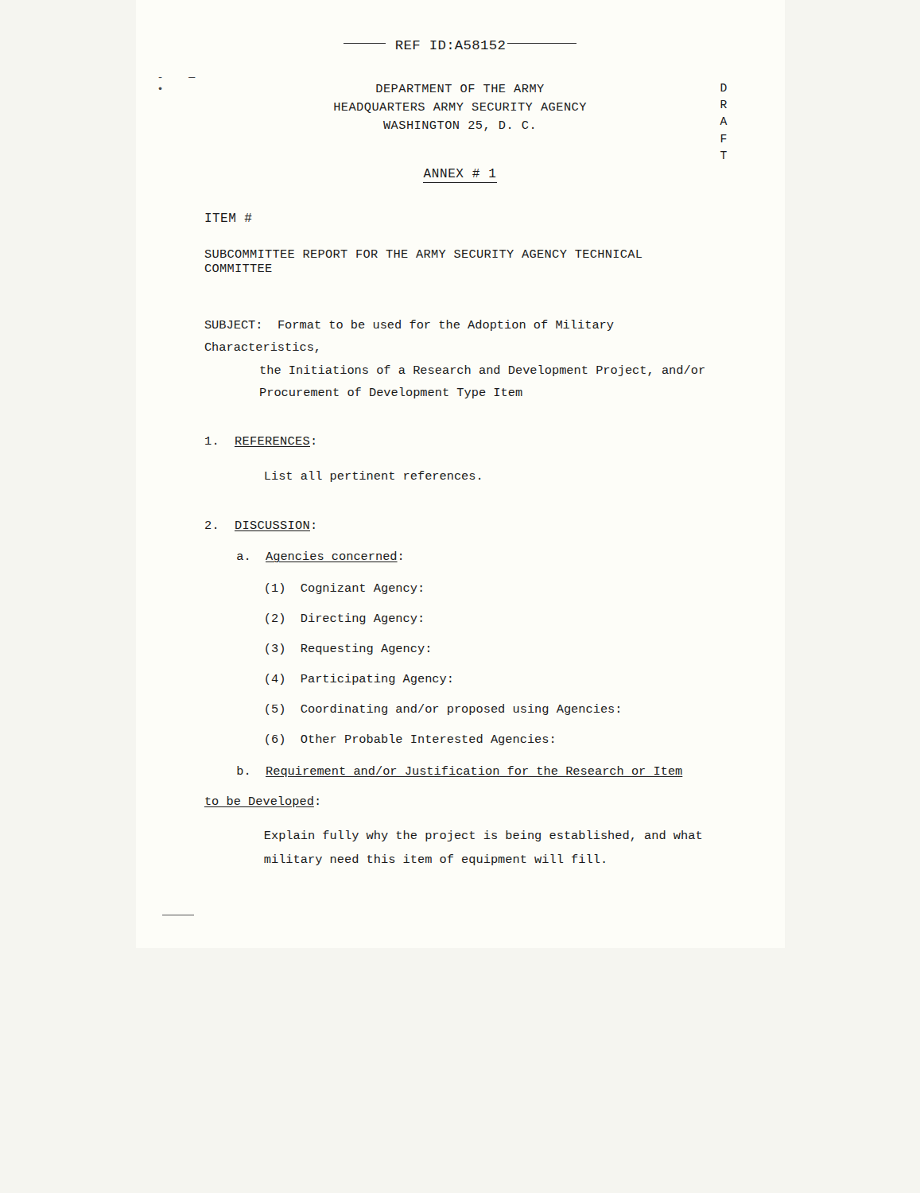- —
•
REF ID:A58152
D
R
A
F
T
DEPARTMENT OF THE ARMY
HEADQUARTERS ARMY SECURITY AGENCY
WASHINGTON 25, D. C.
ANNEX # 1
ITEM #
SUBCOMMITTEE REPORT FOR THE ARMY SECURITY AGENCY TECHNICAL COMMITTEE
SUBJECT: Format to be used for the Adoption of Military Characteristics, the Initiations of a Research and Development Project, and/or Procurement of Development Type Item
1. REFERENCES:
List all pertinent references.
2. DISCUSSION:
a. Agencies concerned:
(1) Cognizant Agency:
(2) Directing Agency:
(3) Requesting Agency:
(4) Participating Agency:
(5) Coordinating and/or proposed using Agencies:
(6) Other Probable Interested Agencies:
b. Requirement and/or Justification for the Research or Item
to be Developed:
Explain fully why the project is being established, and what
military need this item of equipment will fill.